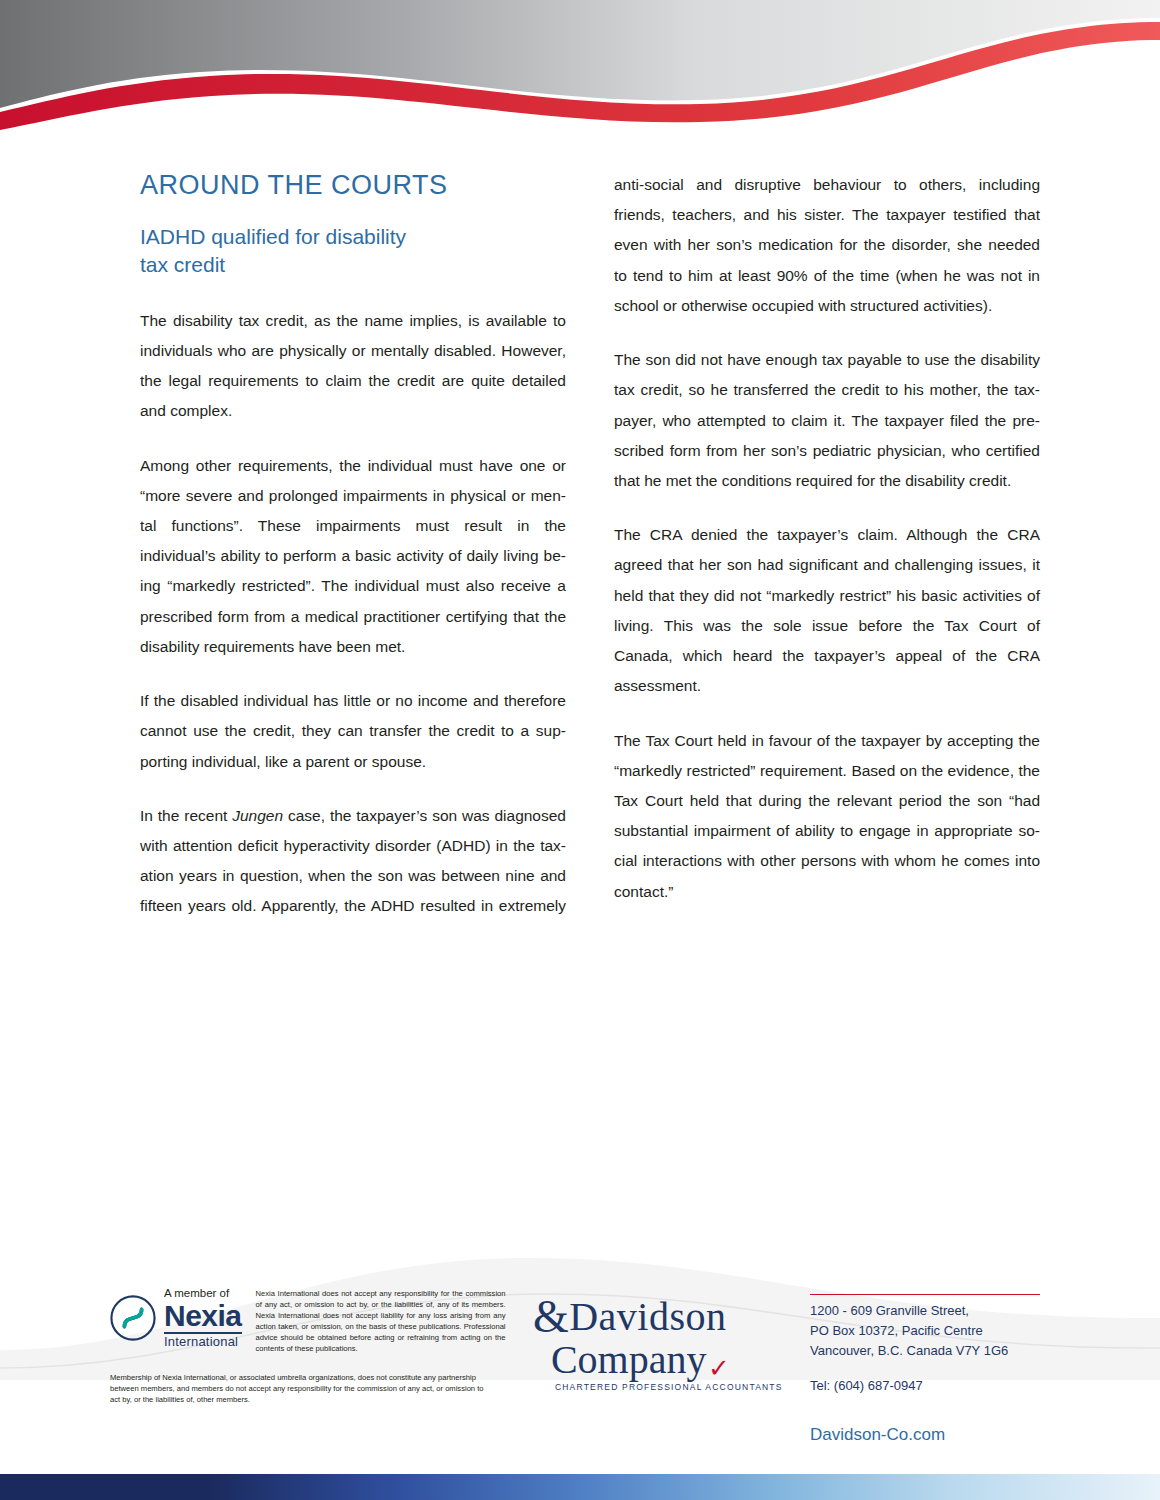Around the Courts
IADHD qualified for disability
tax credit
The disability tax credit, as the name implies, is available to individuals who are physically or mentally disabled. However, the legal requirements to claim the credit are quite detailed and complex.
Among other requirements, the individual must have one or “more severe and prolonged impairments in physical or mental functions”. These impairments must result in the individual’s ability to perform a basic activity of daily living being “markedly restricted”. The individual must also receive a prescribed form from a medical practitioner certifying that the disability requirements have been met.
If the disabled individual has little or no income and therefore cannot use the credit, they can transfer the credit to a supporting individual, like a parent or spouse.
In the recent Jungen case, the taxpayer’s son was diagnosed with attention deficit hyperactivity disorder (ADHD) in the taxation years in question, when the son was between nine and fifteen years old. Apparently, the ADHD resulted in extremely anti-social and disruptive behaviour to others, including friends, teachers, and his sister. The taxpayer testified that even with her son’s medication for the disorder, she needed to tend to him at least 90% of the time (when he was not in school or otherwise occupied with structured activities).
The son did not have enough tax payable to use the disability tax credit, so he transferred the credit to his mother, the taxpayer, who attempted to claim it. The taxpayer filed the prescribed form from her son’s pediatric physician, who certified that he met the conditions required for the disability credit.
The CRA denied the taxpayer’s claim. Although the CRA agreed that her son had significant and challenging issues, it held that they did not “markedly restrict” his basic activities of living. This was the sole issue before the Tax Court of Canada, which heard the taxpayer’s appeal of the CRA assessment.
The Tax Court held in favour of the taxpayer by accepting the “markedly restricted” requirement. Based on the evidence, the Tax Court held that during the relevant period the son “had substantial impairment of ability to engage in appropriate social interactions with other persons with whom he comes into contact.”
A member of
Nexia
International
Nexia International does not accept any responsibility for the commission of any act, or omission to act by, or the liabilities of, any of its members. Nexia International does not accept liability for any loss arising from any action taken, or omission, on the basis of these publications. Professional advice should be obtained before acting or refraining from acting on the contents of these publications.
Membership of Nexia International, or associated umbrella organizations, does not constitute any partnership between members, and members do not accept any responsibility for the commission of any act, or omission to act by, or the liabilities of, other members.
&Davidson
Company✓
CHARTERED PROFESSIONAL ACCOUNTANTS
1200 - 609 Granville Street,
PO Box 10372, Pacific Centre
Vancouver, B.C. Canada V7Y 1G6
Tel: (604) 687-0947
Davidson-Co.com